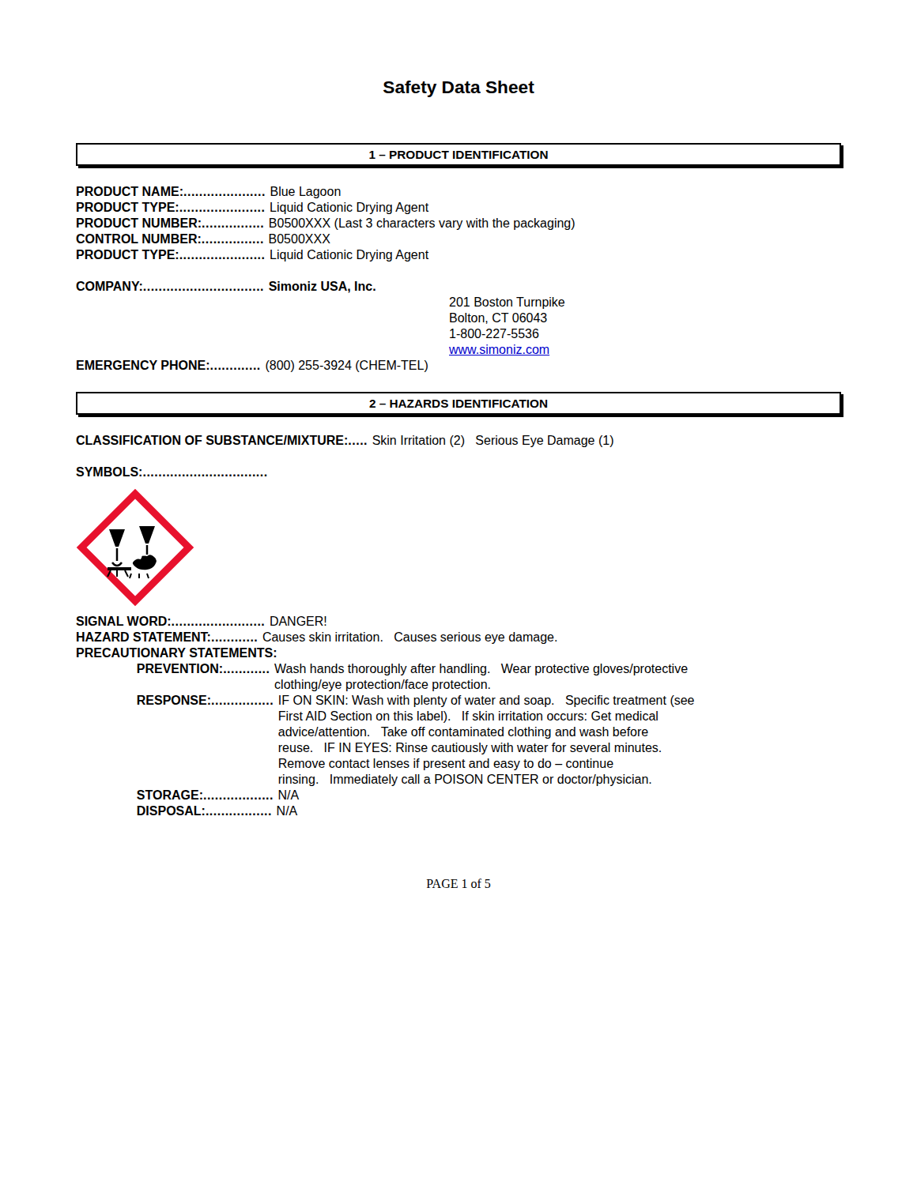Safety Data Sheet
1 – PRODUCT IDENTIFICATION
PRODUCT NAME: ..................... Blue Lagoon
PRODUCT TYPE: ...................... Liquid Cationic Drying Agent
PRODUCT NUMBER: ................ B0500XXX (Last 3 characters vary with the packaging)
CONTROL NUMBER: ................ B0500XXX
PRODUCT TYPE: ...................... Liquid Cationic Drying Agent
COMPANY: ............................... Simoniz USA, Inc.
201 Boston Turnpike
Bolton, CT 06043
1-800-227-5536
www.simoniz.com
EMERGENCY PHONE: ............. (800) 255-3924 (CHEM-TEL)
2 – HAZARDS IDENTIFICATION
CLASSIFICATION OF SUBSTANCE/MIXTURE: ..... Skin Irritation (2) Serious Eye Damage (1)
SYMBOLS: ................................
SIGNAL WORD: ........................ DANGER!
HAZARD STATEMENT: ............ Causes skin irritation. Causes serious eye damage.
PRECAUTIONARY STATEMENTS:
PREVENTION: ............ Wash hands thoroughly after handling. Wear protective gloves/protective clothing/eye protection/face protection.
RESPONSE: ................ IF ON SKIN: Wash with plenty of water and soap. Specific treatment (see First AID Section on this label). If skin irritation occurs: Get medical advice/attention. Take off contaminated clothing and wash before reuse. IF IN EYES: Rinse cautiously with water for several minutes. Remove contact lenses if present and easy to do – continue rinsing. Immediately call a POISON CENTER or doctor/physician.
STORAGE: .................. N/A
DISPOSAL: ................. N/A
PAGE 1 of 5